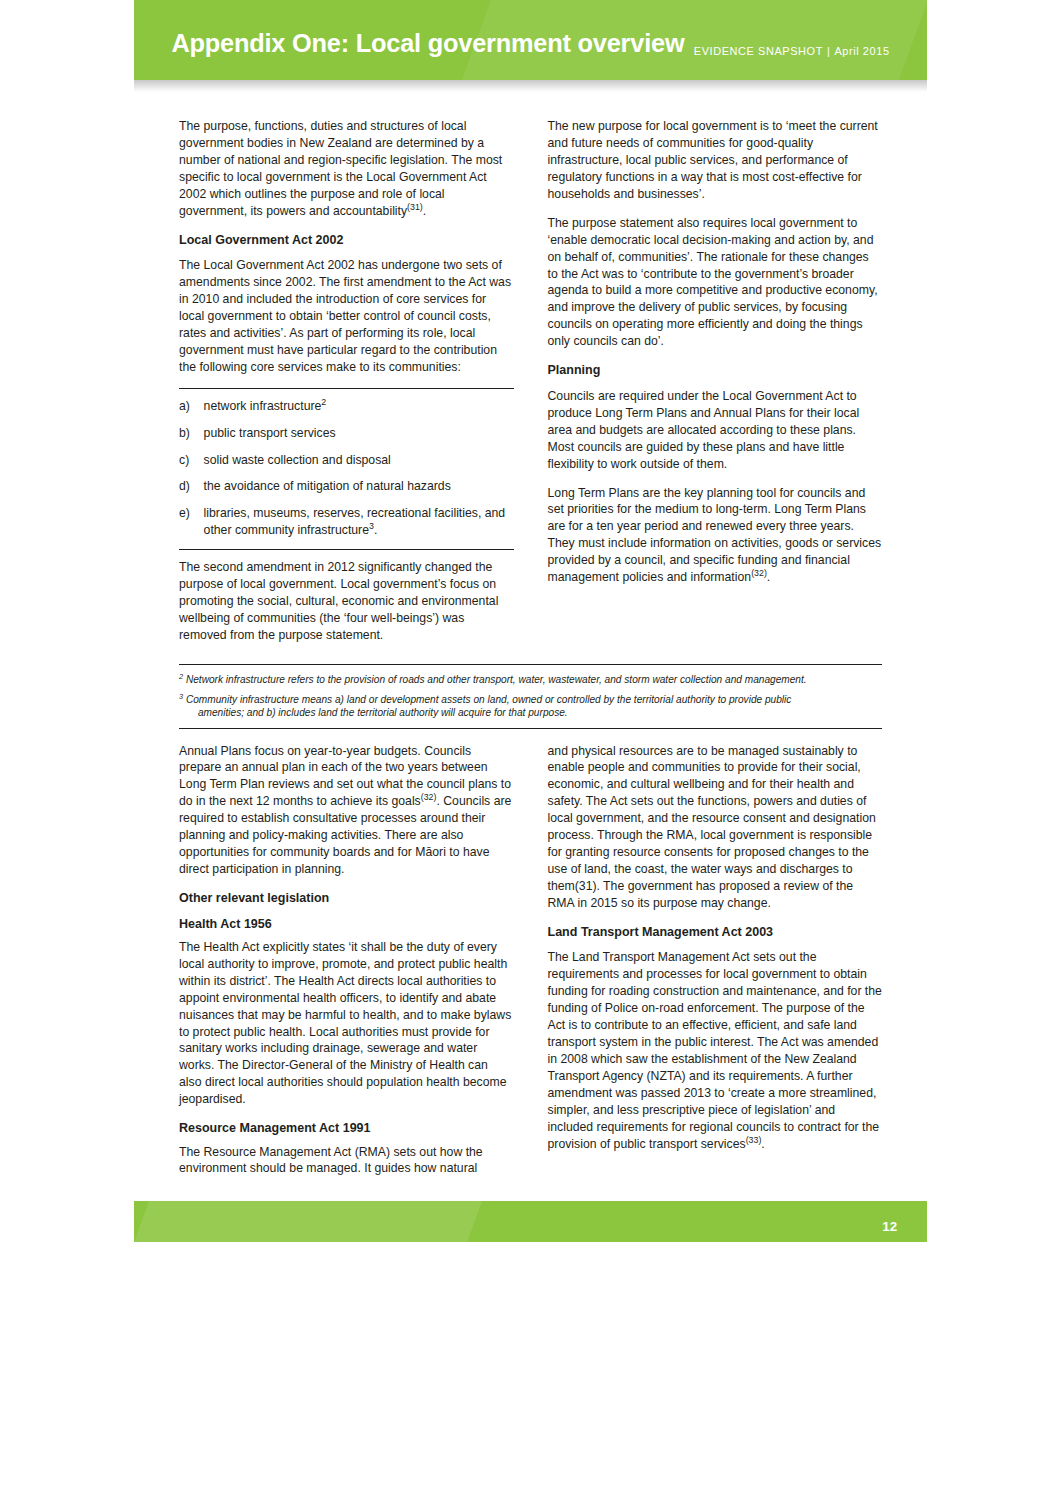Appendix One: Local government overview
EVIDENCE SNAPSHOT|April 2015
The purpose, functions, duties and structures of local government bodies in New Zealand are determined by a number of national and region-specific legislation. The most specific to local government is the Local Government Act 2002 which outlines the purpose and role of local government, its powers and accountability(31).
Local Government Act 2002
The Local Government Act 2002 has undergone two sets of amendments since 2002. The first amendment to the Act was in 2010 and included the introduction of core services for local government to obtain ‘better control of council costs, rates and activities’. As part of performing its role, local government must have particular regard to the contribution the following core services make to its communities:
a) network infrastructure2
b) public transport services
c) solid waste collection and disposal
d) the avoidance of mitigation of natural hazards
e) libraries, museums, reserves, recreational facilities, and other community infrastructure3.
The second amendment in 2012 significantly changed the purpose of local government. Local government’s focus on promoting the social, cultural, economic and environmental wellbeing of communities (the ‘four well-beings’) was removed from the purpose statement.
The new purpose for local government is to ‘meet the current and future needs of communities for good-quality infrastructure, local public services, and performance of regulatory functions in a way that is most cost-effective for households and businesses’.
The purpose statement also requires local government to ‘enable democratic local decision-making and action by, and on behalf of, communities’. The rationale for these changes to the Act was to ‘contribute to the government’s broader agenda to build a more competitive and productive economy, and improve the delivery of public services, by focusing councils on operating more efficiently and doing the things only councils can do’.
Planning
Councils are required under the Local Government Act to produce Long Term Plans and Annual Plans for their local area and budgets are allocated according to these plans. Most councils are guided by these plans and have little flexibility to work outside of them.
Long Term Plans are the key planning tool for councils and set priorities for the medium to long-term. Long Term Plans are for a ten year period and renewed every three years. They must include information on activities, goods or services provided by a council, and specific funding and financial management policies and information(32).
2 Network infrastructure refers to the provision of roads and other transport, water, wastewater, and storm water collection and management.
3 Community infrastructure means a) land or development assets on land, owned or controlled by the territorial authority to provide public amenities; and b) includes land the territorial authority will acquire for that purpose.
Annual Plans focus on year-to-year budgets. Councils prepare an annual plan in each of the two years between Long Term Plan reviews and set out what the council plans to do in the next 12 months to achieve its goals(32). Councils are required to establish consultative processes around their planning and policy-making activities. There are also opportunities for community boards and for Māori to have direct participation in planning.
Other relevant legislation
Health Act 1956
The Health Act explicitly states ‘it shall be the duty of every local authority to improve, promote, and protect public health within its district’. The Health Act directs local authorities to appoint environmental health officers, to identify and abate nuisances that may be harmful to health, and to make bylaws to protect public health. Local authorities must provide for sanitary works including drainage, sewerage and water works. The Director-General of the Ministry of Health can also direct local authorities should population health become jeopardised.
Resource Management Act 1991
The Resource Management Act (RMA) sets out how the environment should be managed. It guides how natural
and physical resources are to be managed sustainably to enable people and communities to provide for their social, economic, and cultural wellbeing and for their health and safety. The Act sets out the functions, powers and duties of local government, and the resource consent and designation process. Through the RMA, local government is responsible for granting resource consents for proposed changes to the use of land, the coast, the water ways and discharges to them(31). The government has proposed a review of the RMA in 2015 so its purpose may change.
Land Transport Management Act 2003
The Land Transport Management Act sets out the requirements and processes for local government to obtain funding for roading construction and maintenance, and for the funding of Police on-road enforcement. The purpose of the Act is to contribute to an effective, efficient, and safe land transport system in the public interest. The Act was amended in 2008 which saw the establishment of the New Zealand Transport Agency (NZTA) and its requirements. A further amendment was passed 2013 to ‘create a more streamlined, simpler, and less prescriptive piece of legislation’ and included requirements for regional councils to contract for the provision of public transport services(33).
12